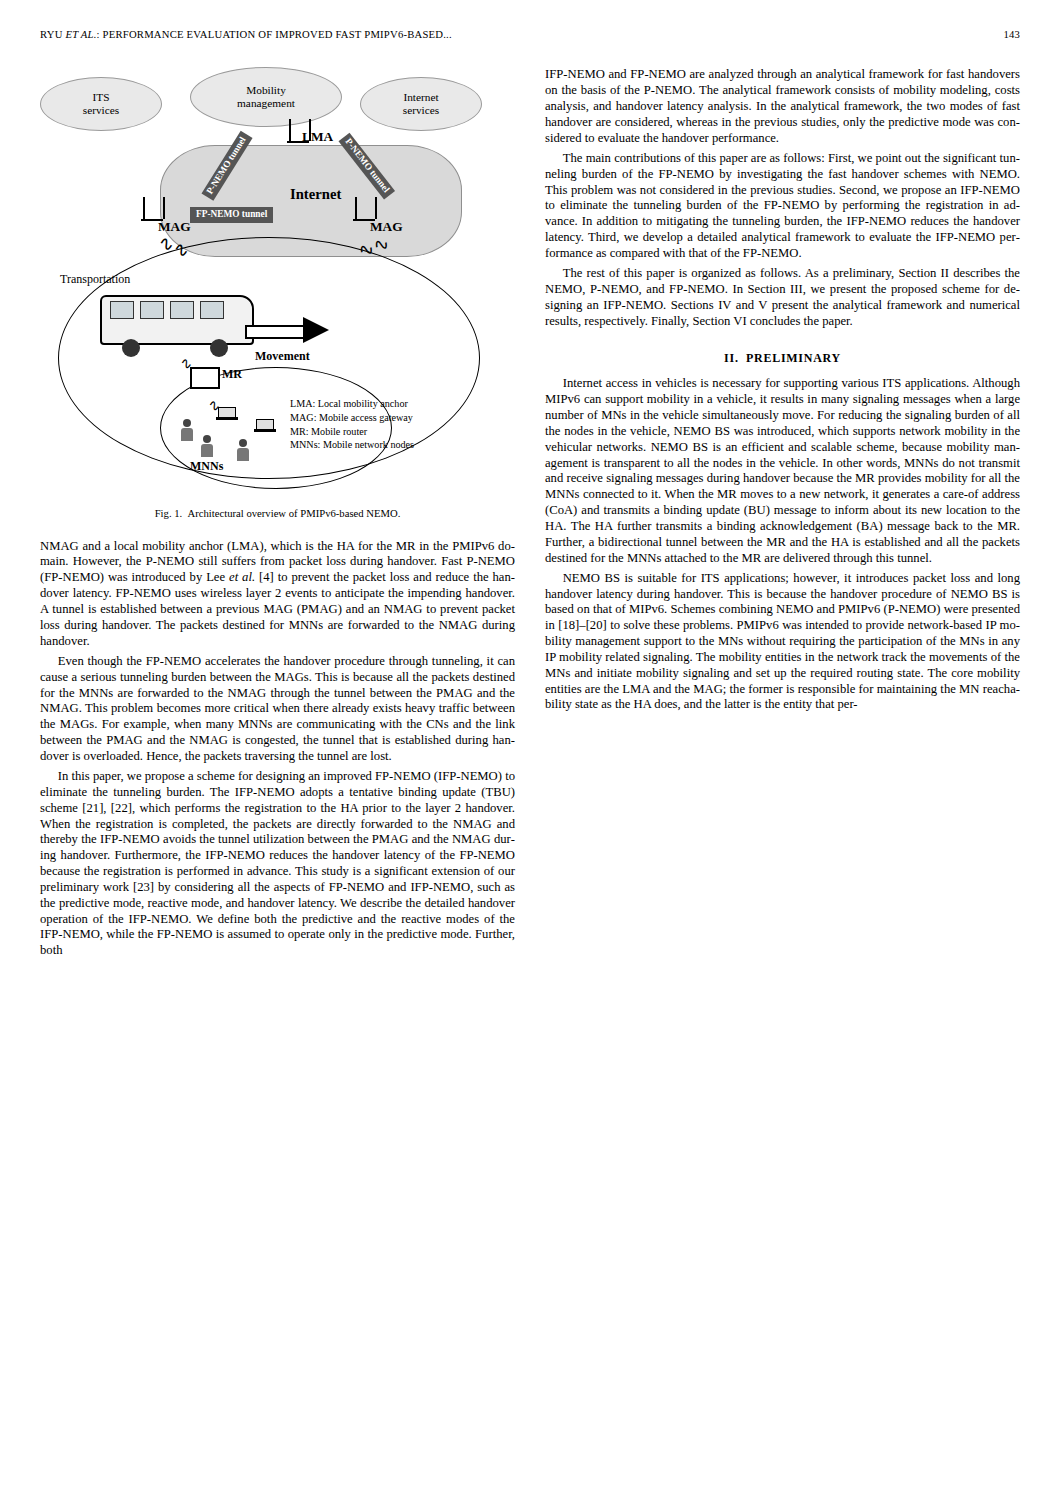RYU et al.: PERFORMANCE EVALUATION OF IMPROVED FAST PMIPV6-BASED...
143
ITS
services
Mobility
management
Internet
services
Internet
LMA
MAG
MAG
P-NEMO tunnel
P-NEMO tunnel
FP-NEMO tunnel
∿∿
∿∿
Transportation
Movement
MR
∿
MNNs
∿
LMA: Local mobility anchor
MAG: Mobile access gateway
MR: Mobile router
MNNs: Mobile network nodes
Fig. 1. Architectural overview of PMIPv6-based NEMO.
NMAG and a local mobility anchor (LMA), which is the HA for the MR in the PMIPv6 domain. However, the P-NEMO still suffers from packet loss during handover. Fast P-NEMO (FP-NEMO) was introduced by Lee et al. [4] to prevent the packet loss and reduce the handover latency. FP-NEMO uses wireless layer 2 events to anticipate the impending handover. A tunnel is established between a previous MAG (PMAG) and an NMAG to prevent packet loss during handover. The packets destined for MNNs are forwarded to the NMAG during handover.
Even though the FP-NEMO accelerates the handover procedure through tunneling, it can cause a serious tunneling burden between the MAGs. This is because all the packets destined for the MNNs are forwarded to the NMAG through the tunnel between the PMAG and the NMAG. This problem becomes more critical when there already exists heavy traffic between the MAGs. For example, when many MNNs are communicating with the CNs and the link between the PMAG and the NMAG is congested, the tunnel that is established during handover is overloaded. Hence, the packets traversing the tunnel are lost.
In this paper, we propose a scheme for designing an improved FP-NEMO (IFP-NEMO) to eliminate the tunneling burden. The IFP-NEMO adopts a tentative binding update (TBU) scheme [21], [22], which performs the registration to the HA prior to the layer 2 handover. When the registration is completed, the packets are directly forwarded to the NMAG and thereby the IFP-NEMO avoids the tunnel utilization between the PMAG and the NMAG during handover. Furthermore, the IFP-NEMO reduces the handover latency of the FP-NEMO because the registration is performed in advance. This study is a significant extension of our preliminary work [23] by considering all the aspects of FP-NEMO and IFP-NEMO, such as the predictive mode, reactive mode, and handover latency. We describe the detailed handover operation of the IFP-NEMO. We define both the predictive and the reactive modes of the IFP-NEMO, while the FP-NEMO is assumed to operate only in the predictive mode. Further, both
IFP-NEMO and FP-NEMO are analyzed through an analytical framework for fast handovers on the basis of the P-NEMO. The analytical framework consists of mobility modeling, costs analysis, and handover latency analysis. In the analytical framework, the two modes of fast handover are considered, whereas in the previous studies, only the predictive mode was considered to evaluate the handover performance.
The main contributions of this paper are as follows: First, we point out the significant tunneling burden of the FP-NEMO by investigating the fast handover schemes with NEMO. This problem was not considered in the previous studies. Second, we propose an IFP-NEMO to eliminate the tunneling burden of the FP-NEMO by performing the registration in advance. In addition to mitigating the tunneling burden, the IFP-NEMO reduces the handover latency. Third, we develop a detailed analytical framework to evaluate the IFP-NEMO performance as compared with that of the FP-NEMO.
The rest of this paper is organized as follows. As a preliminary, Section II describes the NEMO, P-NEMO, and FP-NEMO. In Section III, we present the proposed scheme for designing an IFP-NEMO. Sections IV and V present the analytical framework and numerical results, respectively. Finally, Section VI concludes the paper.
II. Preliminary
Internet access in vehicles is necessary for supporting various ITS applications. Although MIPv6 can support mobility in a vehicle, it results in many signaling messages when a large number of MNs in the vehicle simultaneously move. For reducing the signaling burden of all the nodes in the vehicle, NEMO BS was introduced, which supports network mobility in the vehicular networks. NEMO BS is an efficient and scalable scheme, because mobility management is transparent to all the nodes in the vehicle. In other words, MNNs do not transmit and receive signaling messages during handover because the MR provides mobility for all the MNNs connected to it. When the MR moves to a new network, it generates a care-of address (CoA) and transmits a binding update (BU) message to inform about its new location to the HA. The HA further transmits a binding acknowledgement (BA) message back to the MR. Further, a bidirectional tunnel between the MR and the HA is established and all the packets destined for the MNNs attached to the MR are delivered through this tunnel.
NEMO BS is suitable for ITS applications; however, it introduces packet loss and long handover latency during handover. This is because the handover procedure of NEMO BS is based on that of MIPv6. Schemes combining NEMO and PMIPv6 (P-NEMO) were presented in [18]–[20] to solve these problems. PMIPv6 was intended to provide network-based IP mobility management support to the MNs without requiring the participation of the MNs in any IP mobility related signaling. The mobility entities in the network track the movements of the MNs and initiate mobility signaling and set up the required routing state. The core mobility entities are the LMA and the MAG; the former is responsible for maintaining the MN reachability state as the HA does, and the latter is the entity that per-